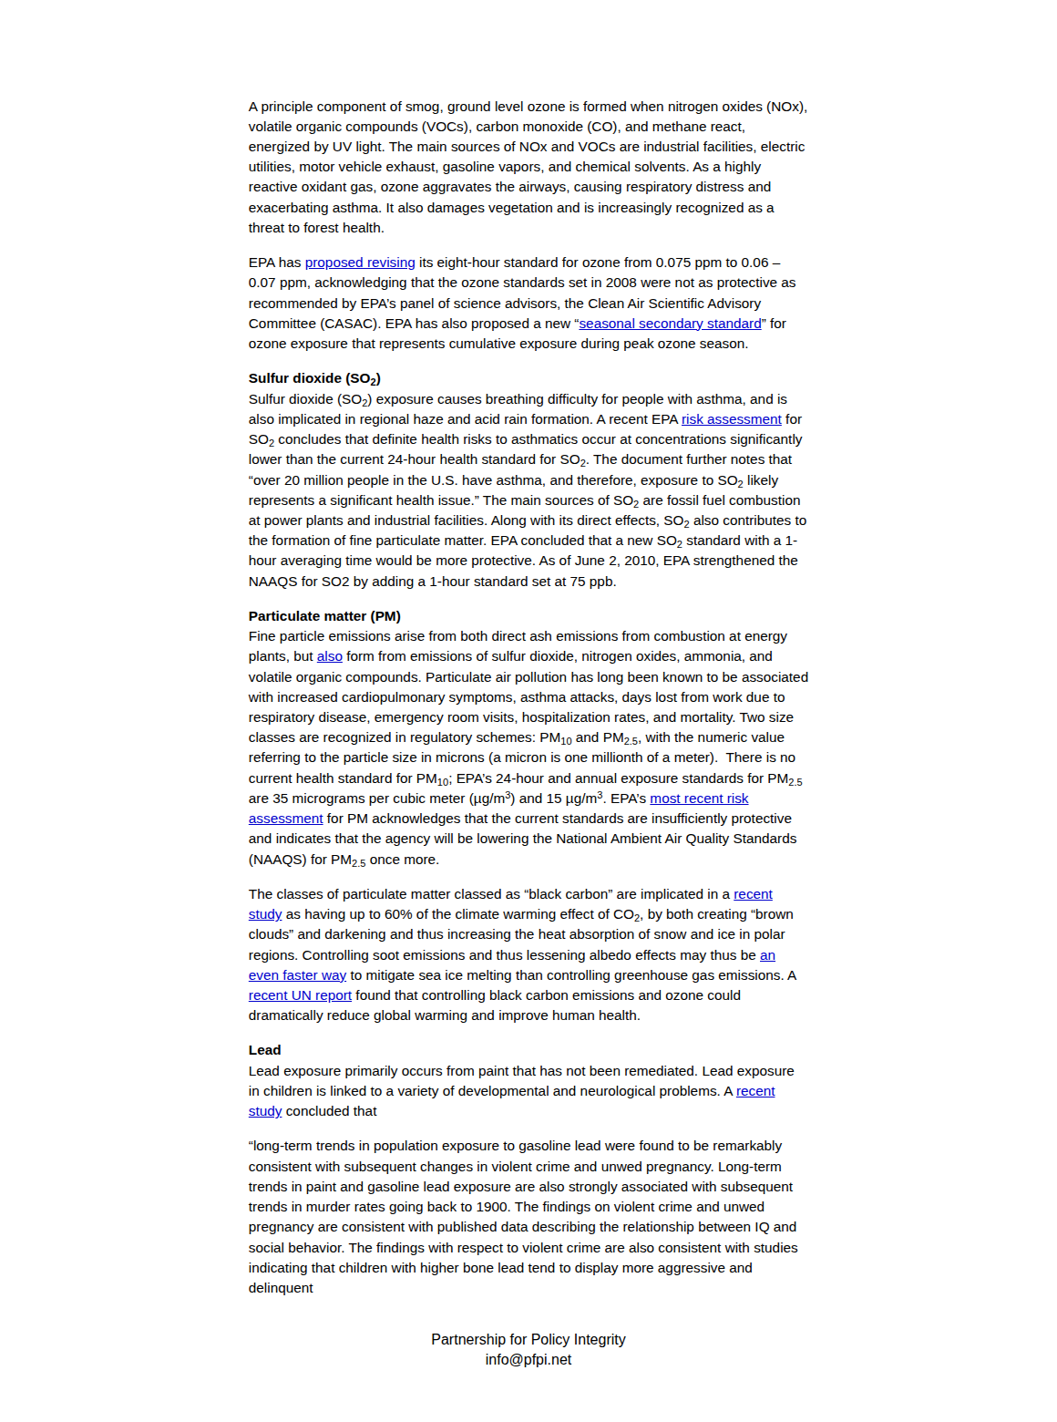A principle component of smog, ground level ozone is formed when nitrogen oxides (NOx), volatile organic compounds (VOCs), carbon monoxide (CO), and methane react, energized by UV light. The main sources of NOx and VOCs are industrial facilities, electric utilities, motor vehicle exhaust, gasoline vapors, and chemical solvents. As a highly reactive oxidant gas, ozone aggravates the airways, causing respiratory distress and exacerbating asthma. It also damages vegetation and is increasingly recognized as a threat to forest health.
EPA has proposed revising its eight-hour standard for ozone from 0.075 ppm to 0.06 – 0.07 ppm, acknowledging that the ozone standards set in 2008 were not as protective as recommended by EPA’s panel of science advisors, the Clean Air Scientific Advisory Committee (CASAC). EPA has also proposed a new “seasonal secondary standard” for ozone exposure that represents cumulative exposure during peak ozone season.
Sulfur dioxide (SO2)
Sulfur dioxide (SO2) exposure causes breathing difficulty for people with asthma, and is also implicated in regional haze and acid rain formation. A recent EPA risk assessment for SO2 concludes that definite health risks to asthmatics occur at concentrations significantly lower than the current 24-hour health standard for SO2. The document further notes that “over 20 million people in the U.S. have asthma, and therefore, exposure to SO2 likely represents a significant health issue.” The main sources of SO2 are fossil fuel combustion at power plants and industrial facilities. Along with its direct effects, SO2 also contributes to the formation of fine particulate matter. EPA concluded that a new SO2 standard with a 1-hour averaging time would be more protective. As of June 2, 2010, EPA strengthened the NAAQS for SO2 by adding a 1-hour standard set at 75 ppb.
Particulate matter (PM)
Fine particle emissions arise from both direct ash emissions from combustion at energy plants, but also form from emissions of sulfur dioxide, nitrogen oxides, ammonia, and volatile organic compounds. Particulate air pollution has long been known to be associated with increased cardiopulmonary symptoms, asthma attacks, days lost from work due to respiratory disease, emergency room visits, hospitalization rates, and mortality. Two size classes are recognized in regulatory schemes: PM10 and PM2.5, with the numeric value referring to the particle size in microns (a micron is one millionth of a meter). There is no current health standard for PM10; EPA’s 24-hour and annual exposure standards for PM2.5 are 35 micrograms per cubic meter (µg/m3) and 15 µg/m3. EPA’s most recent risk assessment for PM acknowledges that the current standards are insufficiently protective and indicates that the agency will be lowering the National Ambient Air Quality Standards (NAAQS) for PM2.5 once more.
The classes of particulate matter classed as “black carbon” are implicated in a recent study as having up to 60% of the climate warming effect of CO2, by both creating “brown clouds” and darkening and thus increasing the heat absorption of snow and ice in polar regions. Controlling soot emissions and thus lessening albedo effects may thus be an even faster way to mitigate sea ice melting than controlling greenhouse gas emissions. A recent UN report found that controlling black carbon emissions and ozone could dramatically reduce global warming and improve human health.
Lead
Lead exposure primarily occurs from paint that has not been remediated. Lead exposure in children is linked to a variety of developmental and neurological problems. A recent study concluded that
“long-term trends in population exposure to gasoline lead were found to be remarkably consistent with subsequent changes in violent crime and unwed pregnancy. Long-term trends in paint and gasoline lead exposure are also strongly associated with subsequent trends in murder rates going back to 1900. The findings on violent crime and unwed pregnancy are consistent with published data describing the relationship between IQ and social behavior. The findings with respect to violent crime are also consistent with studies indicating that children with higher bone lead tend to display more aggressive and delinquent
Partnership for Policy Integrity
info@pfpi.net